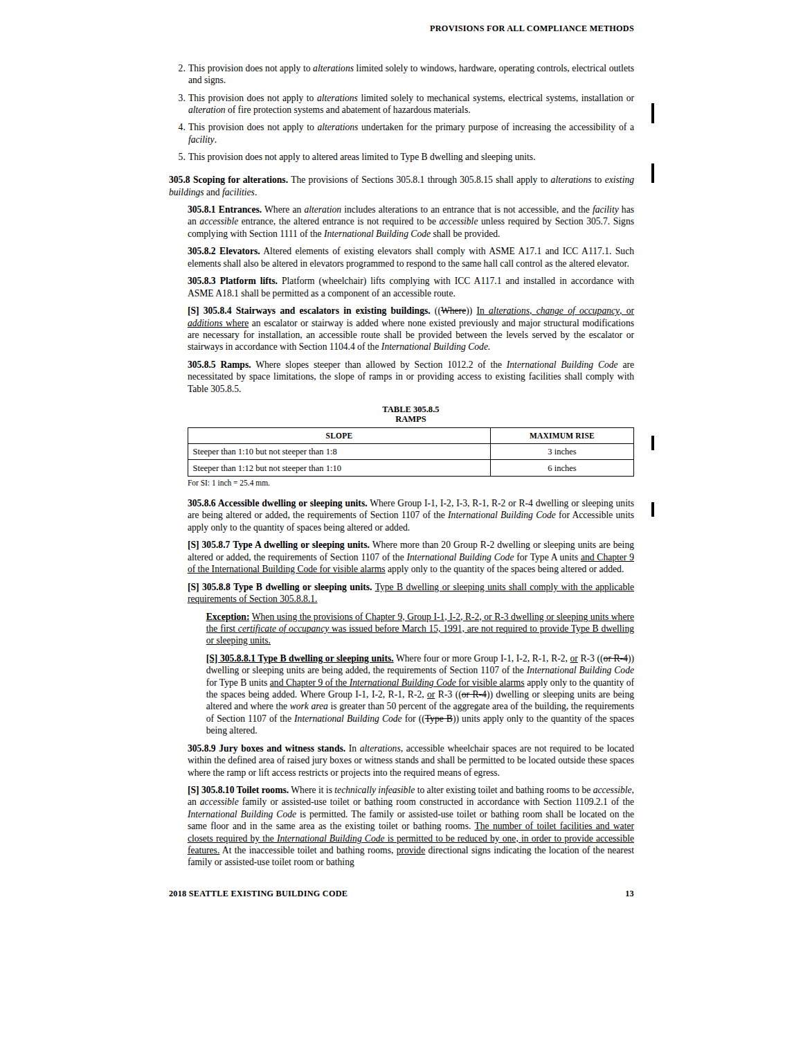PROVISIONS FOR ALL COMPLIANCE METHODS
2. This provision does not apply to alterations limited solely to windows, hardware, operating controls, electrical outlets and signs.
3. This provision does not apply to alterations limited solely to mechanical systems, electrical systems, installation or alteration of fire protection systems and abatement of hazardous materials.
4. This provision does not apply to alterations undertaken for the primary purpose of increasing the accessibility of a facility.
5. This provision does not apply to altered areas limited to Type B dwelling and sleeping units.
305.8 Scoping for alterations. The provisions of Sections 305.8.1 through 305.8.15 shall apply to alterations to existing buildings and facilities.
305.8.1 Entrances. Where an alteration includes alterations to an entrance that is not accessible, and the facility has an accessible entrance, the altered entrance is not required to be accessible unless required by Section 305.7. Signs complying with Section 1111 of the International Building Code shall be provided.
305.8.2 Elevators. Altered elements of existing elevators shall comply with ASME A17.1 and ICC A117.1. Such elements shall also be altered in elevators programmed to respond to the same hall call control as the altered elevator.
305.8.3 Platform lifts. Platform (wheelchair) lifts complying with ICC A117.1 and installed in accordance with ASME A18.1 shall be permitted as a component of an accessible route.
[S] 305.8.4 Stairways and escalators in existing buildings. ((Where)) In alterations, change of occupancy, or additions where an escalator or stairway is added where none existed previously and major structural modifications are necessary for installation, an accessible route shall be provided between the levels served by the escalator or stairways in accordance with Section 1104.4 of the International Building Code.
305.8.5 Ramps. Where slopes steeper than allowed by Section 1012.2 of the International Building Code are necessitated by space limitations, the slope of ramps in or providing access to existing facilities shall comply with Table 305.8.5.
TABLE 305.8.5
RAMPS
| SLOPE | MAXIMUM RISE |
| --- | --- |
| Steeper than 1:10 but not steeper than 1:8 | 3 inches |
| Steeper than 1:12 but not steeper than 1:10 | 6 inches |
For SI: 1 inch = 25.4 mm.
305.8.6 Accessible dwelling or sleeping units. Where Group I-1, I-2, I-3, R-1, R-2 or R-4 dwelling or sleeping units are being altered or added, the requirements of Section 1107 of the International Building Code for Accessible units apply only to the quantity of spaces being altered or added.
[S] 305.8.7 Type A dwelling or sleeping units. Where more than 20 Group R-2 dwelling or sleeping units are being altered or added, the requirements of Section 1107 of the International Building Code for Type A units and Chapter 9 of the International Building Code for visible alarms apply only to the quantity of the spaces being altered or added.
[S] 305.8.8 Type B dwelling or sleeping units. Type B dwelling or sleeping units shall comply with the applicable requirements of Section 305.8.8.1.
Exception: When using the provisions of Chapter 9, Group I-1, I-2, R-2, or R-3 dwelling or sleeping units where the first certificate of occupancy was issued before March 15, 1991, are not required to provide Type B dwelling or sleeping units.
[S] 305.8.8.1 Type B dwelling or sleeping units. Where four or more Group I-1, I-2, R-1, R-2, or R-3 ((or R-4)) dwelling or sleeping units are being added, the requirements of Section 1107 of the International Building Code for Type B units and Chapter 9 of the International Building Code for visible alarms apply only to the quantity of the spaces being added. Where Group I-1, I-2, R-1, R-2, or R-3 ((or R-4)) dwelling or sleeping units are being altered and where the work area is greater than 50 percent of the aggregate area of the building, the requirements of Section 1107 of the International Building Code for ((Type B)) units apply only to the quantity of the spaces being altered.
305.8.9 Jury boxes and witness stands. In alterations, accessible wheelchair spaces are not required to be located within the defined area of raised jury boxes or witness stands and shall be permitted to be located outside these spaces where the ramp or lift access restricts or projects into the required means of egress.
[S] 305.8.10 Toilet rooms. Where it is technically infeasible to alter existing toilet and bathing rooms to be accessible, an accessible family or assisted-use toilet or bathing room constructed in accordance with Section 1109.2.1 of the International Building Code is permitted. The family or assisted-use toilet or bathing room shall be located on the same floor and in the same area as the existing toilet or bathing rooms. The number of toilet facilities and water closets required by the International Building Code is permitted to be reduced by one, in order to provide accessible features. At the inaccessible toilet and bathing rooms, provide directional signs indicating the location of the nearest family or assisted-use toilet room or bathing
2018 SEATTLE EXISTING BUILDING CODE 13